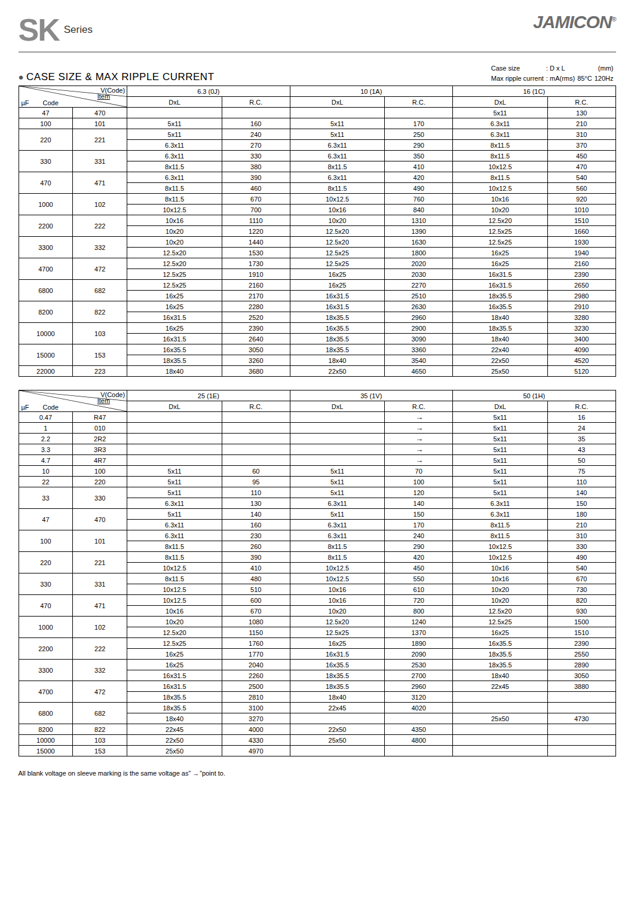SK Series
JAMICON®
●CASE SIZE & MAX RIPPLE CURRENT
| Case size | : D x L | | (mm) |
| Max ripple current | : mA(rms) | 85°C | 120Hz |
| V(Code) Item µF Code | 6.3 (0J) | 10 (1A) | 16 (1C) |
| --- | --- | --- | --- |
| DxL | R.C. | DxL | R.C. | DxL | R.C. |
| 47 | 470 | | | | | 5x11 | 130 |
| 100 | 101 | 5x11 | 160 | 5x11 | 170 | 6.3x11 | 210 |
| 220 | 221 | 5x11 | 240 | 5x11 | 250 | 6.3x11 | 310 |
| 6.3x11 | 270 | 6.3x11 | 290 | 8x11.5 | 370 |
| 330 | 331 | 6.3x11 | 330 | 6.3x11 | 350 | 8x11.5 | 450 |
| 8x11.5 | 380 | 8x11.5 | 410 | 10x12.5 | 470 |
| 470 | 471 | 6.3x11 | 390 | 6.3x11 | 420 | 8x11.5 | 540 |
| 8x11.5 | 460 | 8x11.5 | 490 | 10x12.5 | 560 |
| 1000 | 102 | 8x11.5 | 670 | 10x12.5 | 760 | 10x16 | 920 |
| 10x12.5 | 700 | 10x16 | 840 | 10x20 | 1010 |
| 2200 | 222 | 10x16 | 1110 | 10x20 | 1310 | 12.5x20 | 1510 |
| 10x20 | 1220 | 12.5x20 | 1390 | 12.5x25 | 1660 |
| 3300 | 332 | 10x20 | 1440 | 12.5x20 | 1630 | 12.5x25 | 1930 |
| 12.5x20 | 1530 | 12.5x25 | 1800 | 16x25 | 1940 |
| 4700 | 472 | 12.5x20 | 1730 | 12.5x25 | 2020 | 16x25 | 2160 |
| 12.5x25 | 1910 | 16x25 | 2030 | 16x31.5 | 2390 |
| 6800 | 682 | 12.5x25 | 2160 | 16x25 | 2270 | 16x31.5 | 2650 |
| 16x25 | 2170 | 16x31.5 | 2510 | 18x35.5 | 2980 |
| 8200 | 822 | 16x25 | 2280 | 16x31.5 | 2630 | 16x35.5 | 2910 |
| 16x31.5 | 2520 | 18x35.5 | 2960 | 18x40 | 3280 |
| 10000 | 103 | 16x25 | 2390 | 16x35.5 | 2900 | 18x35.5 | 3230 |
| 16x31.5 | 2640 | 18x35.5 | 3090 | 18x40 | 3400 |
| 15000 | 153 | 16x35.5 | 3050 | 18x35.5 | 3360 | 22x40 | 4090 |
| 18x35.5 | 3260 | 18x40 | 3540 | 22x50 | 4520 |
| 22000 | 223 | 18x40 | 3680 | 22x50 | 4650 | 25x50 | 5120 |
| V(Code) Item µF Code | 25 (1E) | 35 (1V) | 50 (1H) |
| --- | --- | --- | --- |
| DxL | R.C. | DxL | R.C. | DxL | R.C. |
| 0.47 | R47 | | | | → | 5x11 | 16 |
| 1 | 010 | | | | → | 5x11 | 24 |
| 2.2 | 2R2 | | | | → | 5x11 | 35 |
| 3.3 | 3R3 | | | | → | 5x11 | 43 |
| 4.7 | 4R7 | | | | → | 5x11 | 50 |
| 10 | 100 | 5x11 | 60 | 5x11 | 70 | 5x11 | 75 |
| 22 | 220 | 5x11 | 95 | 5x11 | 100 | 5x11 | 110 |
| 33 | 330 | 5x11 | 110 | 5x11 | 120 | 5x11 | 140 |
| 6.3x11 | 130 | 6.3x11 | 140 | 6.3x11 | 150 |
| 47 | 470 | 5x11 | 140 | 5x11 | 150 | 6.3x11 | 180 |
| 6.3x11 | 160 | 6.3x11 | 170 | 8x11.5 | 210 |
| 100 | 101 | 6.3x11 | 230 | 6.3x11 | 240 | 8x11.5 | 310 |
| 8x11.5 | 260 | 8x11.5 | 290 | 10x12.5 | 330 |
| 220 | 221 | 8x11.5 | 390 | 8x11.5 | 420 | 10x12.5 | 490 |
| 10x12.5 | 410 | 10x12.5 | 450 | 10x16 | 540 |
| 330 | 331 | 8x11.5 | 480 | 10x12.5 | 550 | 10x16 | 670 |
| 10x12.5 | 510 | 10x16 | 610 | 10x20 | 730 |
| 470 | 471 | 10x12.5 | 600 | 10x16 | 720 | 10x20 | 820 |
| 10x16 | 670 | 10x20 | 800 | 12.5x20 | 930 |
| 1000 | 102 | 10x20 | 1080 | 12.5x20 | 1240 | 12.5x25 | 1500 |
| 12.5x20 | 1150 | 12.5x25 | 1370 | 16x25 | 1510 |
| 2200 | 222 | 12.5x25 | 1760 | 16x25 | 1890 | 16x35.5 | 2390 |
| 16x25 | 1770 | 16x31.5 | 2090 | 18x35.5 | 2550 |
| 3300 | 332 | 16x25 | 2040 | 16x35.5 | 2530 | 18x35.5 | 2890 |
| 16x31.5 | 2260 | 18x35.5 | 2700 | 18x40 | 3050 |
| 4700 | 472 | 16x31.5 | 2500 | 18x35.5 | 2960 | 22x45 | 3880 |
| 18x35.5 | 2810 | 18x40 | 3120 | | |
| 6800 | 682 | 18x35.5 | 3100 | 22x45 | 4020 | | |
| 18x40 | 3270 | | | 25x50 | 4730 |
| 8200 | 822 | 22x45 | 4000 | 22x50 | 4350 | | |
| 10000 | 103 | 22x50 | 4330 | 25x50 | 4800 | | |
| 15000 | 153 | 25x50 | 4970 | | | | |
All blank voltage on sleeve marking is the same voltage as” → ”point to.